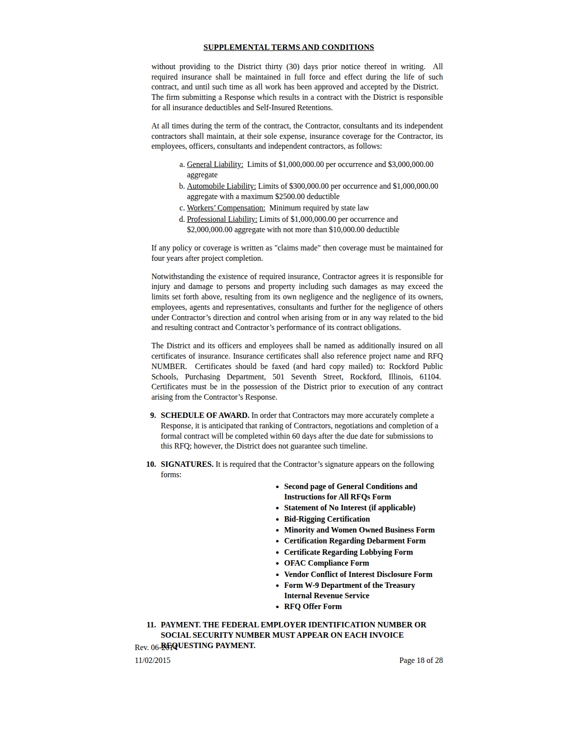SUPPLEMENTAL TERMS AND CONDITIONS
without providing to the District thirty (30) days prior notice thereof in writing. All required insurance shall be maintained in full force and effect during the life of such contract, and until such time as all work has been approved and accepted by the District. The firm submitting a Response which results in a contract with the District is responsible for all insurance deductibles and Self-Insured Retentions.
At all times during the term of the contract, the Contractor, consultants and its independent contractors shall maintain, at their sole expense, insurance coverage for the Contractor, its employees, officers, consultants and independent contractors, as follows:
General Liability: Limits of $1,000,000.00 per occurrence and $3,000,000.00 aggregate
Automobile Liability: Limits of $300,000.00 per occurrence and $1,000,000.00 aggregate with a maximum $2500.00 deductible
Workers’ Compensation: Minimum required by state law
Professional Liability: Limits of $1,000,000.00 per occurrence and $2,000,000.00 aggregate with not more than $10,000.00 deductible
If any policy or coverage is written as "claims made" then coverage must be maintained for four years after project completion.
Notwithstanding the existence of required insurance, Contractor agrees it is responsible for injury and damage to persons and property including such damages as may exceed the limits set forth above, resulting from its own negligence and the negligence of its owners, employees, agents and representatives, consultants and further for the negligence of others under Contractor’s direction and control when arising from or in any way related to the bid and resulting contract and Contractor’s performance of its contract obligations.
The District and its officers and employees shall be named as additionally insured on all certificates of insurance. Insurance certificates shall also reference project name and RFQ NUMBER. Certificates should be faxed (and hard copy mailed) to: Rockford Public Schools, Purchasing Department, 501 Seventh Street, Rockford, Illinois, 61104. Certificates must be in the possession of the District prior to execution of any contract arising from the Contractor’s Response.
9. SCHEDULE OF AWARD. In order that Contractors may more accurately complete a Response, it is anticipated that ranking of Contractors, negotiations and completion of a formal contract will be completed within 60 days after the due date for submissions to this RFQ; however, the District does not guarantee such timeline.
10. SIGNATURES. It is required that the Contractor’s signature appears on the following forms:
Second page of General Conditions and Instructions for All RFQs Form
Statement of No Interest (if applicable)
Bid-Rigging Certification
Minority and Women Owned Business Form
Certification Regarding Debarment Form
Certificate Regarding Lobbying Form
OFAC Compliance Form
Vendor Conflict of Interest Disclosure Form
Form W-9 Department of the Treasury Internal Revenue Service
RFQ Offer Form
11. PAYMENT. THE FEDERAL EMPLOYER IDENTIFICATION NUMBER OR SOCIAL SECURITY NUMBER MUST APPEAR ON EACH INVOICE REQUESTING PAYMENT.
Rev. 06-2014
11/02/2015
Page 18 of 28